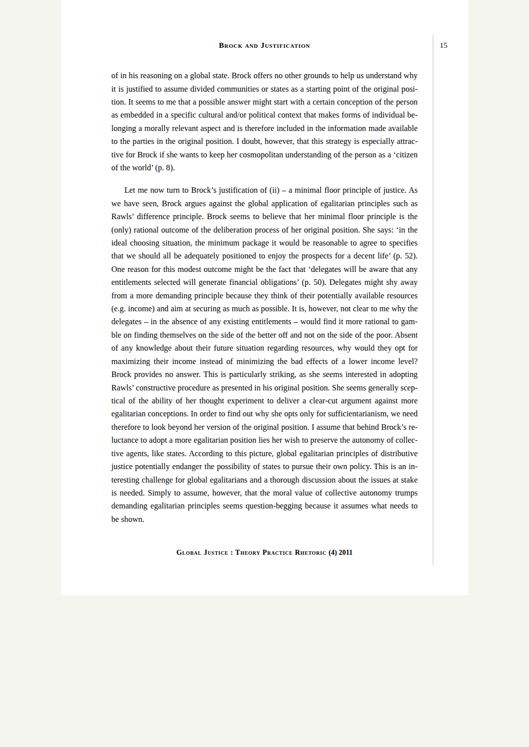Brock and Justification 15
of in his reasoning on a global state. Brock offers no other grounds to help us understand why it is justified to assume divided communities or states as a starting point of the original position. It seems to me that a possible answer might start with a certain conception of the person as embedded in a specific cultural and/or political context that makes forms of individual belonging a morally relevant aspect and is therefore included in the information made available to the parties in the original position. I doubt, however, that this strategy is especially attractive for Brock if she wants to keep her cosmopolitan understanding of the person as a ‘citizen of the world’ (p. 8).
Let me now turn to Brock’s justification of (ii) – a minimal floor principle of justice. As we have seen, Brock argues against the global application of egalitarian principles such as Rawls’ difference principle. Brock seems to believe that her minimal floor principle is the (only) rational outcome of the deliberation process of her original position. She says: ‘in the ideal choosing situation, the minimum package it would be reasonable to agree to specifies that we should all be adequately positioned to enjoy the prospects for a decent life’ (p. 52). One reason for this modest outcome might be the fact that ‘delegates will be aware that any entitlements selected will generate financial obligations’ (p. 50). Delegates might shy away from a more demanding principle because they think of their potentially available resources (e.g. income) and aim at securing as much as possible. It is, however, not clear to me why the delegates – in the absence of any existing entitlements – would find it more rational to gamble on finding themselves on the side of the better off and not on the side of the poor. Absent of any knowledge about their future situation regarding resources, why would they opt for maximizing their income instead of minimizing the bad effects of a lower income level? Brock provides no answer. This is particularly striking, as she seems interested in adopting Rawls’ constructive procedure as presented in his original position. She seems generally sceptical of the ability of her thought experiment to deliver a clear-cut argument against more egalitarian conceptions. In order to find out why she opts only for sufficientarianism, we need therefore to look beyond her version of the original position. I assume that behind Brock’s reluctance to adopt a more egalitarian position lies her wish to preserve the autonomy of collective agents, like states. According to this picture, global egalitarian principles of distributive justice potentially endanger the possibility of states to pursue their own policy. This is an interesting challenge for global egalitarians and a thorough discussion about the issues at stake is needed. Simply to assume, however, that the moral value of collective autonomy trumps demanding egalitarian principles seems question-begging because it assumes what needs to be shown.
Global Justice : Theory Practice Rhetoric (4) 2011